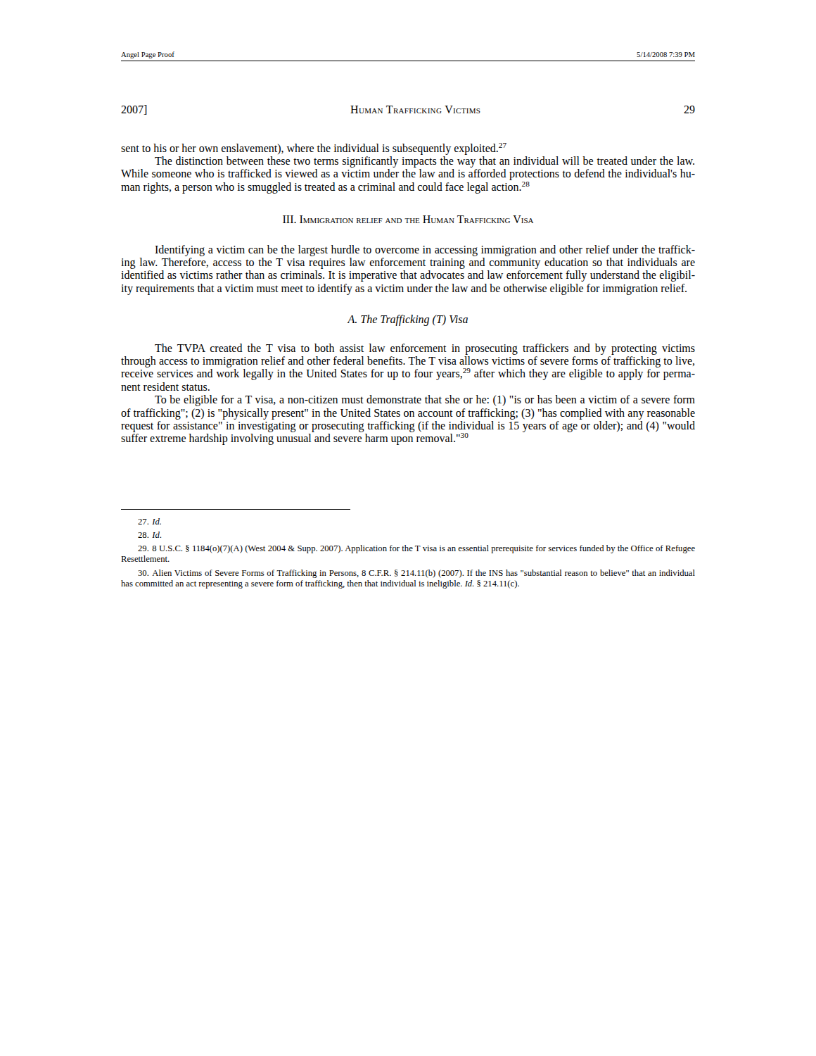Angel Page Proof 5/14/2008 7:39 PM
2007] Human Trafficking Victims 29
sent to his or her own enslavement), where the individual is subsequently exploited.27
The distinction between these two terms significantly impacts the way that an individual will be treated under the law. While someone who is trafficked is viewed as a victim under the law and is afforded protections to defend the individual's human rights, a person who is smuggled is treated as a criminal and could face legal action.28
III. Immigration relief and the Human Trafficking Visa
Identifying a victim can be the largest hurdle to overcome in accessing immigration and other relief under the trafficking law. Therefore, access to the T visa requires law enforcement training and community education so that individuals are identified as victims rather than as criminals. It is imperative that advocates and law enforcement fully understand the eligibility requirements that a victim must meet to identify as a victim under the law and be otherwise eligible for immigration relief.
A. The Trafficking (T) Visa
The TVPA created the T visa to both assist law enforcement in prosecuting traffickers and by protecting victims through access to immigration relief and other federal benefits. The T visa allows victims of severe forms of trafficking to live, receive services and work legally in the United States for up to four years,29 after which they are eligible to apply for permanent resident status.
To be eligible for a T visa, a non-citizen must demonstrate that she or he: (1) "is or has been a victim of a severe form of trafficking"; (2) is "physically present" in the United States on account of trafficking; (3) "has complied with any reasonable request for assistance" in investigating or prosecuting trafficking (if the individual is 15 years of age or older); and (4) "would suffer extreme hardship involving unusual and severe harm upon removal."30
27. Id.
28. Id.
29. 8 U.S.C. § 1184(o)(7)(A) (West 2004 & Supp. 2007). Application for the T visa is an essential prerequisite for services funded by the Office of Refugee Resettlement.
30. Alien Victims of Severe Forms of Trafficking in Persons, 8 C.F.R. § 214.11(b) (2007). If the INS has "substantial reason to believe" that an individual has committed an act representing a severe form of trafficking, then that individual is ineligible. Id. § 214.11(c).